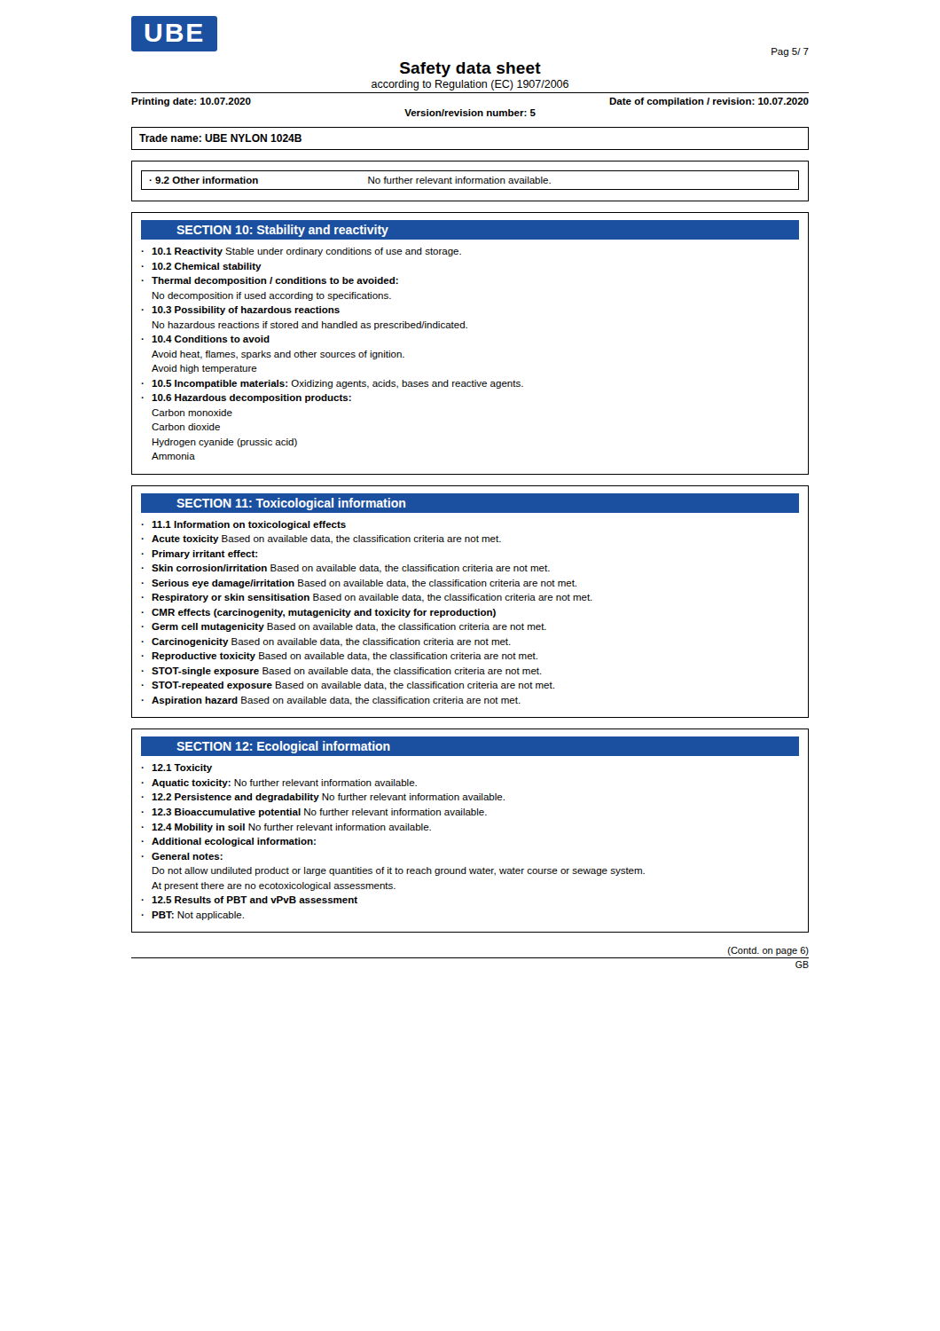UBE
Pag 5/ 7
Safety data sheet
according to Regulation (EC) 1907/2006
Printing date: 10.07.2020
Date of compilation / revision: 10.07.2020
Version/revision number: 5
Trade name: UBE NYLON 1024B
· 9.2 Other information No further relevant information available.
SECTION 10: Stability and reactivity
10.1 Reactivity Stable under ordinary conditions of use and storage.
10.2 Chemical stability
Thermal decomposition / conditions to be avoided:
No decomposition if used according to specifications.
10.3 Possibility of hazardous reactions
No hazardous reactions if stored and handled as prescribed/indicated.
10.4 Conditions to avoid
Avoid heat, flames, sparks and other sources of ignition.
Avoid high temperature
10.5 Incompatible materials: Oxidizing agents, acids, bases and reactive agents.
10.6 Hazardous decomposition products:
Carbon monoxide
Carbon dioxide
Hydrogen cyanide (prussic acid)
Ammonia
SECTION 11: Toxicological information
11.1 Information on toxicological effects
Acute toxicity Based on available data, the classification criteria are not met.
Primary irritant effect:
Skin corrosion/irritation Based on available data, the classification criteria are not met.
Serious eye damage/irritation Based on available data, the classification criteria are not met.
Respiratory or skin sensitisation Based on available data, the classification criteria are not met.
CMR effects (carcinogenity, mutagenicity and toxicity for reproduction)
Germ cell mutagenicity Based on available data, the classification criteria are not met.
Carcinogenicity Based on available data, the classification criteria are not met.
Reproductive toxicity Based on available data, the classification criteria are not met.
STOT-single exposure Based on available data, the classification criteria are not met.
STOT-repeated exposure Based on available data, the classification criteria are not met.
Aspiration hazard Based on available data, the classification criteria are not met.
SECTION 12: Ecological information
12.1 Toxicity
Aquatic toxicity: No further relevant information available.
12.2 Persistence and degradability No further relevant information available.
12.3 Bioaccumulative potential No further relevant information available.
12.4 Mobility in soil No further relevant information available.
Additional ecological information:
General notes:
Do not allow undiluted product or large quantities of it to reach ground water, water course or sewage system.
At present there are no ecotoxicological assessments.
12.5 Results of PBT and vPvB assessment
PBT: Not applicable.
(Contd. on page 6)
GB